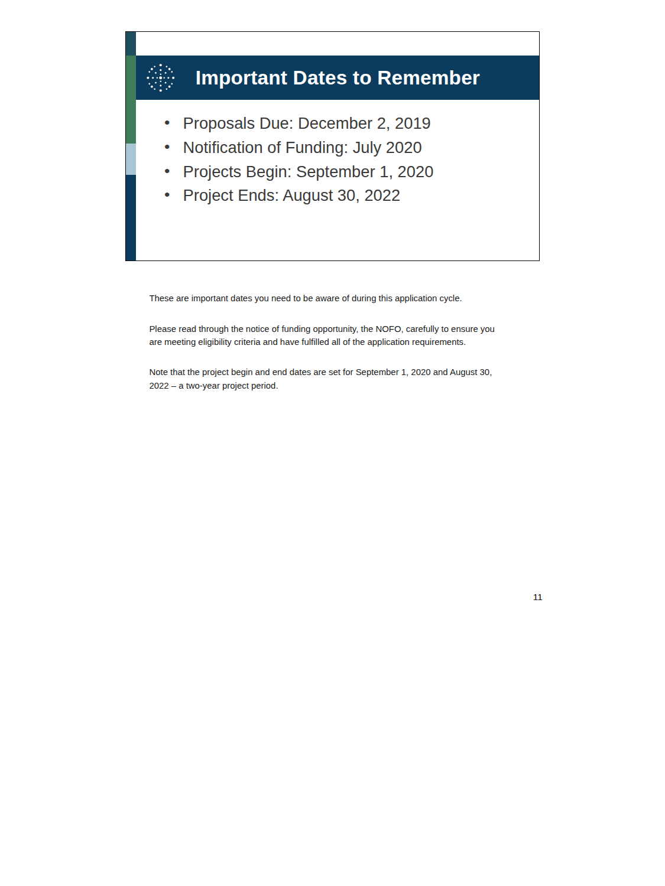Important Dates to Remember
Proposals Due: December 2, 2019
Notification of Funding: July 2020
Projects Begin: September 1, 2020
Project Ends: August 30, 2022
These are important dates you need to be aware of during this application cycle.
Please read through the notice of funding opportunity, the NOFO, carefully to ensure you are meeting eligibility criteria and have fulfilled all of the application requirements.
Note that the project begin and end dates are set for September 1, 2020 and August 30, 2022 – a two-year project period.
11